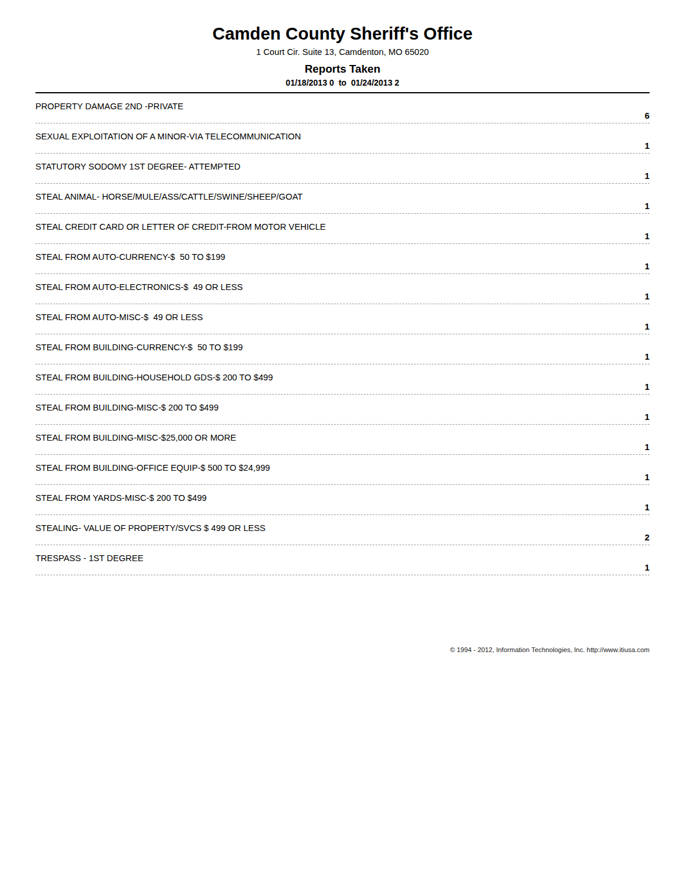Camden County Sheriff's Office
1 Court Cir. Suite 13, Camdenton, MO 65020
Reports Taken
01/18/2013 0 to 01/24/2013 2
| PROPERTY DAMAGE 2ND -PRIVATE |
| 6 |
| SEXUAL EXPLOITATION OF A MINOR-VIA TELECOMMUNICATION |
| 1 |
| STATUTORY SODOMY 1ST DEGREE- ATTEMPTED |
| 1 |
| STEAL ANIMAL- HORSE/MULE/ASS/CATTLE/SWINE/SHEEP/GOAT |
| 1 |
| STEAL CREDIT CARD OR LETTER OF CREDIT-FROM MOTOR VEHICLE |
| 1 |
| STEAL FROM AUTO-CURRENCY-$ 50 TO $199 |
| 1 |
| STEAL FROM AUTO-ELECTRONICS-$ 49 OR LESS |
| 1 |
| STEAL FROM AUTO-MISC-$ 49 OR LESS |
| 1 |
| STEAL FROM BUILDING-CURRENCY-$ 50 TO $199 |
| 1 |
| STEAL FROM BUILDING-HOUSEHOLD GDS-$ 200 TO $499 |
| 1 |
| STEAL FROM BUILDING-MISC-$ 200 TO $499 |
| 1 |
| STEAL FROM BUILDING-MISC-$25,000 OR MORE |
| 1 |
| STEAL FROM BUILDING-OFFICE EQUIP-$ 500 TO $24,999 |
| 1 |
| STEAL FROM YARDS-MISC-$ 200 TO $499 |
| 1 |
| STEALING- VALUE OF PROPERTY/SVCS $ 499 OR LESS |
| 2 |
| TRESPASS - 1ST DEGREE |
| 1 |
© 1994 - 2012, Information Technologies, Inc. http://www.itiusa.com